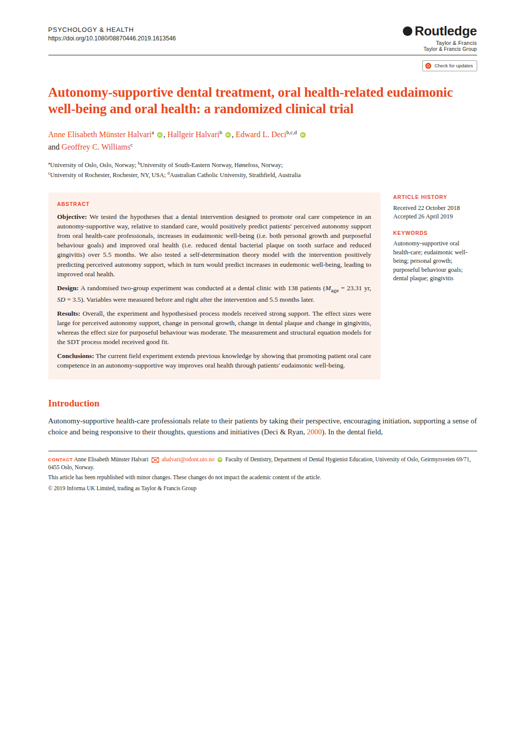Psychology & Health
https://doi.org/10.1080/08870446.2019.1613546
Routledge
Taylor & FrancisTaylor & Francis Group
Check for updates
Autonomy-supportive dental treatment, oral health-related eudaimonic well-being and oral health: a randomized clinical trial
Anne Elisabeth Münster Halvaria , Hallgeir Halvarib , Edward L. Decib,c,d
and Geoffrey C. Williamsc
aUniversity of Oslo, Oslo, Norway; bUniversity of South-Eastern Norway, Hønefoss, Norway;
cUniversity of Rochester, Rochester, NY, USA; dAustralian Catholic University, Strathfield, Australia
Abstract
Objective: We tested the hypotheses that a dental intervention designed to promote oral care competence in an autonomy-supportive way, relative to standard care, would positively predict patients' perceived autonomy support from oral health-care professionals, increases in eudaimonic well-being (i.e. both personal growth and purposeful behaviour goals) and improved oral health (i.e. reduced dental bacterial plaque on tooth surface and reduced gingivitis) over 5.5 months. We also tested a self-determination theory model with the intervention positively predicting perceived autonomy support, which in turn would predict increases in eudemonic well-being, leading to improved oral health.
Design: A randomised two-group experiment was conducted at a dental clinic with 138 patients (Mage = 23.31 yr, SD = 3.5). Variables were measured before and right after the intervention and 5.5 months later.
Results: Overall, the experiment and hypothesised process models received strong support. The effect sizes were large for perceived autonomy support, change in personal growth, change in dental plaque and change in gingivitis, whereas the effect size for purposeful behaviour was moderate. The measurement and structural equation models for the SDT process model received good fit.
Conclusions: The current field experiment extends previous knowledge by showing that promoting patient oral care competence in an autonomy-supportive way improves oral health through patients' eudaimonic well-being.
Article history
Received 22 October 2018
Accepted 26 April 2019
Keywords
Autonomy-supportive oral health-care; eudaimonic well-being; personal growth; purposeful behaviour goals; dental plaque; gingivitis
Introduction
Autonomy-supportive health-care professionals relate to their patients by taking their perspective, encouraging initiation, supporting a sense of choice and being responsive to their thoughts, questions and initiatives (Deci & Ryan, 2000). In the dental field,
Contact Anne Elisabeth Münster Halvari ahalvari@odont.uio.no Faculty of Dentistry, Department of Dental Hygienist Education, University of Oslo, Geirmyrsveien 69/71, 0455 Oslo, Norway.
This article has been republished with minor changes. These changes do not impact the academic content of the article.
© 2019 Informa UK Limited, trading as Taylor & Francis Group